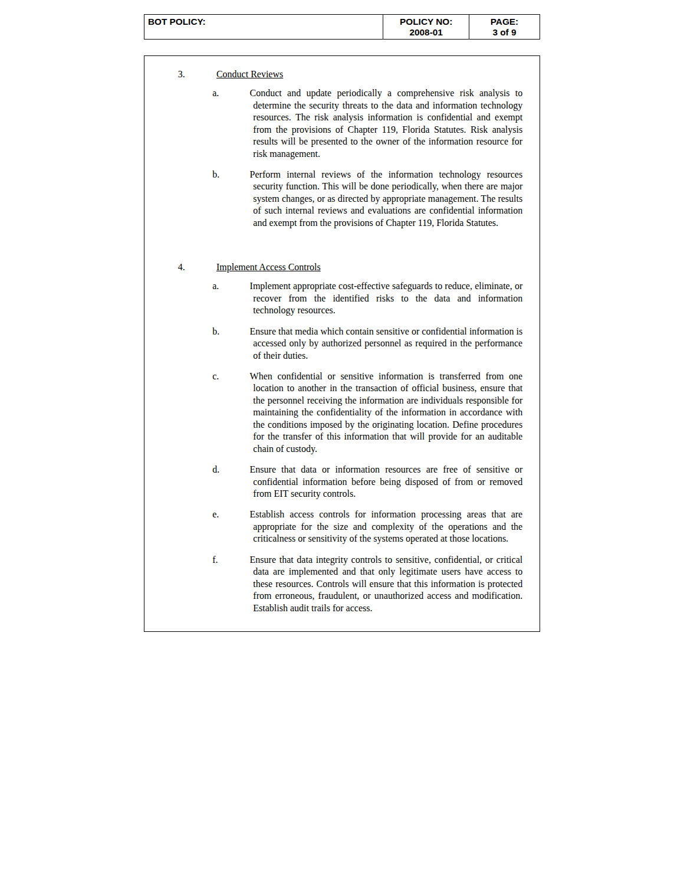| BOT POLICY: | POLICY NO: 2008-01 | PAGE: 3 of 9 |
3. Conduct Reviews
a. Conduct and update periodically a comprehensive risk analysis to determine the security threats to the data and information technology resources. The risk analysis information is confidential and exempt from the provisions of Chapter 119, Florida Statutes. Risk analysis results will be presented to the owner of the information resource for risk management.
b. Perform internal reviews of the information technology resources security function. This will be done periodically, when there are major system changes, or as directed by appropriate management. The results of such internal reviews and evaluations are confidential information and exempt from the provisions of Chapter 119, Florida Statutes.
4. Implement Access Controls
a. Implement appropriate cost-effective safeguards to reduce, eliminate, or recover from the identified risks to the data and information technology resources.
b. Ensure that media which contain sensitive or confidential information is accessed only by authorized personnel as required in the performance of their duties.
c. When confidential or sensitive information is transferred from one location to another in the transaction of official business, ensure that the personnel receiving the information are individuals responsible for maintaining the confidentiality of the information in accordance with the conditions imposed by the originating location. Define procedures for the transfer of this information that will provide for an auditable chain of custody.
d. Ensure that data or information resources are free of sensitive or confidential information before being disposed of from or removed from EIT security controls.
e. Establish access controls for information processing areas that are appropriate for the size and complexity of the operations and the criticalness or sensitivity of the systems operated at those locations.
f. Ensure that data integrity controls to sensitive, confidential, or critical data are implemented and that only legitimate users have access to these resources. Controls will ensure that this information is protected from erroneous, fraudulent, or unauthorized access and modification. Establish audit trails for access.